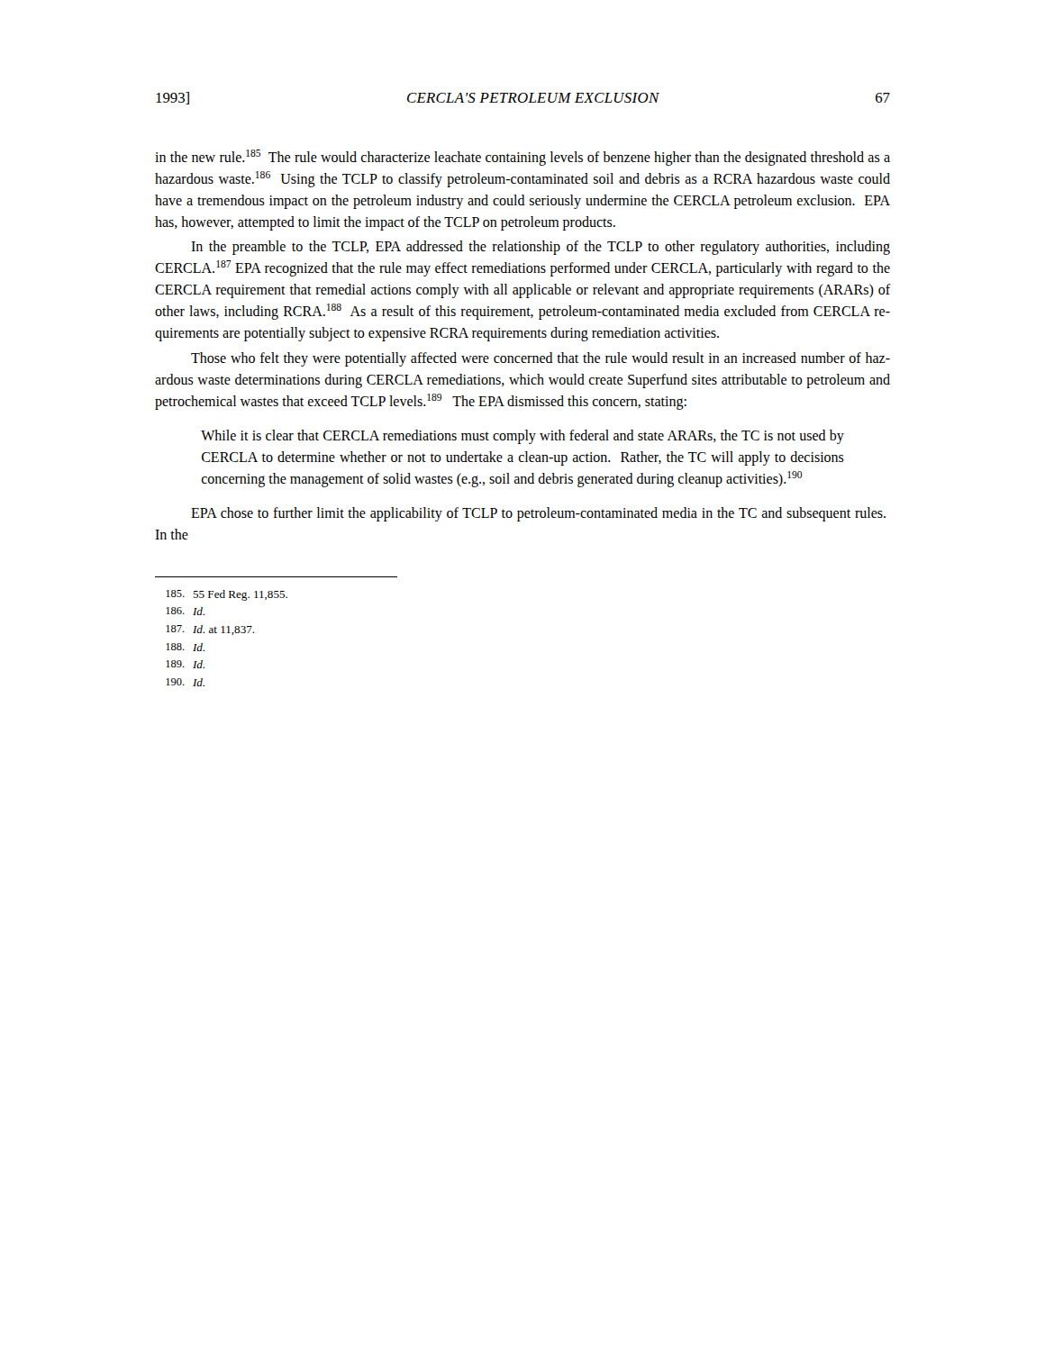1993] CERCLA'S PETROLEUM EXCLUSION 67
in the new rule.185 The rule would characterize leachate containing levels of benzene higher than the designated threshold as a hazardous waste.186 Using the TCLP to classify petroleum-contaminated soil and debris as a RCRA hazardous waste could have a tremendous impact on the petroleum industry and could seriously undermine the CERCLA petroleum exclusion. EPA has, however, attempted to limit the impact of the TCLP on petroleum products.
In the preamble to the TCLP, EPA addressed the relationship of the TCLP to other regulatory authorities, including CERCLA.187 EPA recognized that the rule may effect remediations performed under CERCLA, particularly with regard to the CERCLA requirement that remedial actions comply with all applicable or relevant and appropriate requirements (ARARs) of other laws, including RCRA.188 As a result of this requirement, petroleum-contaminated media excluded from CERCLA requirements are potentially subject to expensive RCRA requirements during remediation activities.
Those who felt they were potentially affected were concerned that the rule would result in an increased number of hazardous waste determinations during CERCLA remediations, which would create Superfund sites attributable to petroleum and petrochemical wastes that exceed TCLP levels.189 The EPA dismissed this concern, stating:
While it is clear that CERCLA remediations must comply with federal and state ARARs, the TC is not used by CERCLA to determine whether or not to undertake a clean-up action. Rather, the TC will apply to decisions concerning the management of solid wastes (e.g., soil and debris generated during cleanup activities).190
EPA chose to further limit the applicability of TCLP to petroleum-contaminated media in the TC and subsequent rules. In the
18555 Fed Reg. 11,855.
186 Id.
187 Id. at 11,837.
188 Id.
189 Id.
190 Id.